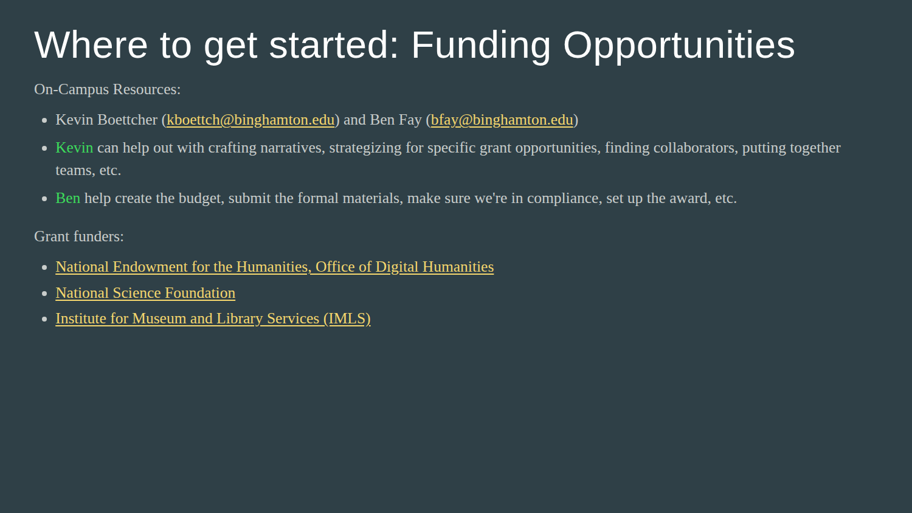Where to get started: Funding Opportunities
On-Campus Resources:
Kevin Boettcher (kboettch@binghamton.edu) and Ben Fay (bfay@binghamton.edu)
Kevin can help out with crafting narratives, strategizing for specific grant opportunities, finding collaborators, putting together teams, etc.
Ben help create the budget, submit the formal materials, make sure we're in compliance, set up the award, etc.
Grant funders:
National Endowment for the Humanities, Office of Digital Humanities
National Science Foundation
Institute for Museum and Library Services (IMLS)